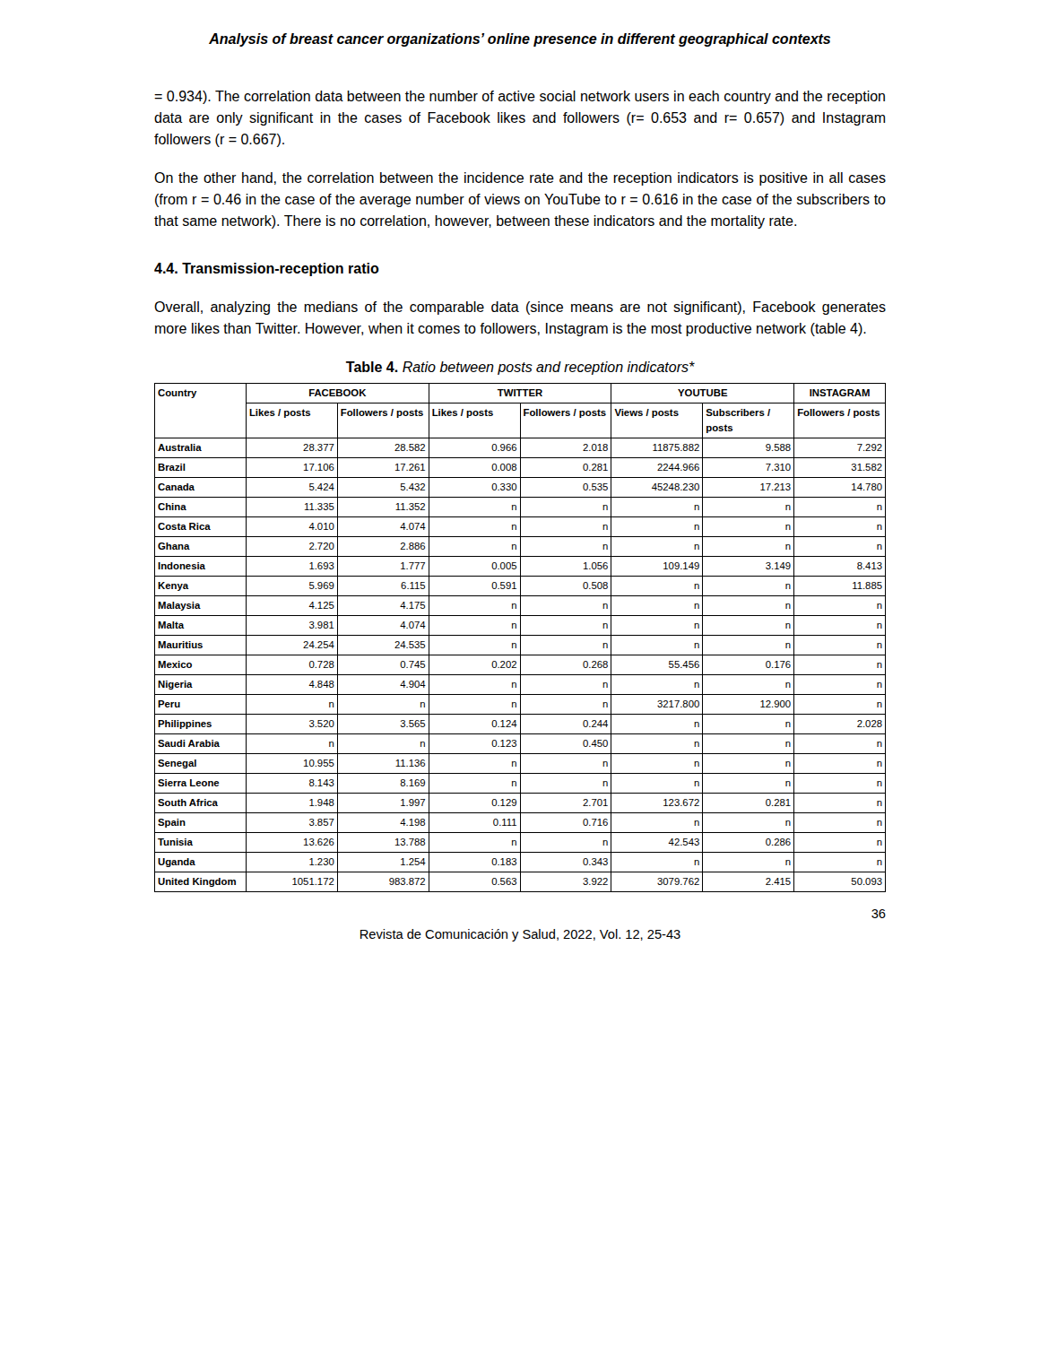Analysis of breast cancer organizations’ online presence in different geographical contexts
= 0.934). The correlation data between the number of active social network users in each country and the reception data are only significant in the cases of Facebook likes and followers (r= 0.653 and r= 0.657) and Instagram followers (r = 0.667).
On the other hand, the correlation between the incidence rate and the reception indicators is positive in all cases (from r = 0.46 in the case of the average number of views on YouTube to r = 0.616 in the case of the subscribers to that same network). There is no correlation, however, between these indicators and the mortality rate.
4.4. Transmission-reception ratio
Overall, analyzing the medians of the comparable data (since means are not significant), Facebook generates more likes than Twitter. However, when it comes to followers, Instagram is the most productive network (table 4).
Table 4. Ratio between posts and reception indicators*
| Country | FACEBOOK | TWITTER | YOUTUBE | INSTAGRAM |
| --- | --- | --- | --- | --- |
| Likes / posts | Followers / posts | Likes / posts | Followers / posts | Views / posts | Subscribers / posts | Followers / posts |
| Australia | 28.377 | 28.582 | 0.966 | 2.018 | 11875.882 | 9.588 | 7.292 |
| Brazil | 17.106 | 17.261 | 0.008 | 0.281 | 2244.966 | 7.310 | 31.582 |
| Canada | 5.424 | 5.432 | 0.330 | 0.535 | 45248.230 | 17.213 | 14.780 |
| China | 11.335 | 11.352 | n | n | n | n | n |
| Costa Rica | 4.010 | 4.074 | n | n | n | n | n |
| Ghana | 2.720 | 2.886 | n | n | n | n | n |
| Indonesia | 1.693 | 1.777 | 0.005 | 1.056 | 109.149 | 3.149 | 8.413 |
| Kenya | 5.969 | 6.115 | 0.591 | 0.508 | n | n | 11.885 |
| Malaysia | 4.125 | 4.175 | n | n | n | n | n |
| Malta | 3.981 | 4.074 | n | n | n | n | n |
| Mauritius | 24.254 | 24.535 | n | n | n | n | n |
| Mexico | 0.728 | 0.745 | 0.202 | 0.268 | 55.456 | 0.176 | n |
| Nigeria | 4.848 | 4.904 | n | n | n | n | n |
| Peru | n | n | n | n | 3217.800 | 12.900 | n |
| Philippines | 3.520 | 3.565 | 0.124 | 0.244 | n | n | 2.028 |
| Saudi Arabia | n | n | 0.123 | 0.450 | n | n | n |
| Senegal | 10.955 | 11.136 | n | n | n | n | n |
| Sierra Leone | 8.143 | 8.169 | n | n | n | n | n |
| South Africa | 1.948 | 1.997 | 0.129 | 2.701 | 123.672 | 0.281 | n |
| Spain | 3.857 | 4.198 | 0.111 | 0.716 | n | n | n |
| Tunisia | 13.626 | 13.788 | n | n | 42.543 | 0.286 | n |
| Uganda | 1.230 | 1.254 | 0.183 | 0.343 | n | n | n |
| United Kingdom | 1051.172 | 983.872 | 0.563 | 3.922 | 3079.762 | 2.415 | 50.093 |
36 Revista de Comunicación y Salud, 2022, Vol. 12, 25-43